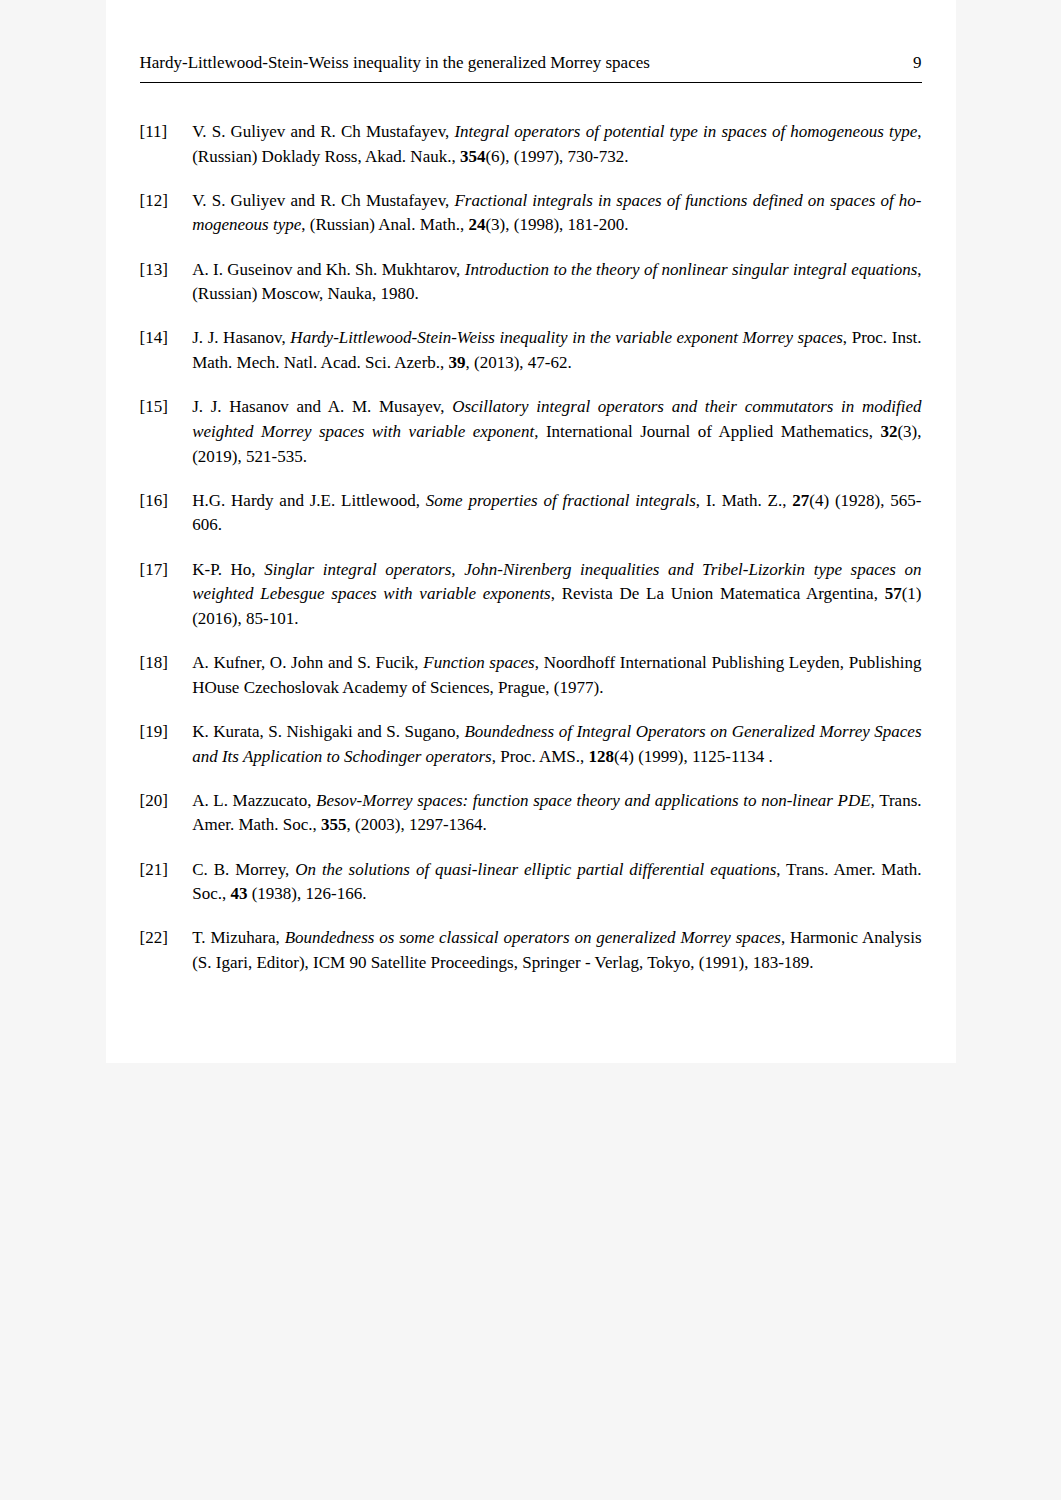Hardy-Littlewood-Stein-Weiss inequality in the generalized Morrey spaces
9
[11] V. S. Guliyev and R. Ch Mustafayev, Integral operators of potential type in spaces of homogeneous type, (Russian) Doklady Ross, Akad. Nauk., 354(6), (1997), 730-732.
[12] V. S. Guliyev and R. Ch Mustafayev, Fractional integrals in spaces of functions defined on spaces of homogeneous type, (Russian) Anal. Math., 24(3), (1998), 181-200.
[13] A. I. Guseinov and Kh. Sh. Mukhtarov, Introduction to the theory of nonlinear singular integral equations, (Russian) Moscow, Nauka, 1980.
[14] J. J. Hasanov, Hardy-Littlewood-Stein-Weiss inequality in the variable exponent Morrey spaces, Proc. Inst. Math. Mech. Natl. Acad. Sci. Azerb., 39, (2013), 47-62.
[15] J. J. Hasanov and A. M. Musayev, Oscillatory integral operators and their commutators in modified weighted Morrey spaces with variable exponent, International Journal of Applied Mathematics, 32(3), (2019), 521-535.
[16] H.G. Hardy and J.E. Littlewood, Some properties of fractional integrals, I. Math. Z., 27(4) (1928), 565-606.
[17] K-P. Ho, Singlar integral operators, John-Nirenberg inequalities and Tribel-Lizorkin type spaces on weighted Lebesgue spaces with variable exponents, Revista De La Union Matematica Argentina, 57(1) (2016), 85-101.
[18] A. Kufner, O. John and S. Fucik, Function spaces, Noordhoff International Publishing Leyden, Publishing HOuse Czechoslovak Academy of Sciences, Prague, (1977).
[19] K. Kurata, S. Nishigaki and S. Sugano, Boundedness of Integral Operators on Generalized Morrey Spaces and Its Application to Schodinger operators, Proc. AMS., 128(4) (1999), 1125-1134 .
[20] A. L. Mazzucato, Besov-Morrey spaces: function space theory and applications to non-linear PDE, Trans. Amer. Math. Soc., 355, (2003), 1297-1364.
[21] C. B. Morrey, On the solutions of quasi-linear elliptic partial differential equations, Trans. Amer. Math. Soc., 43 (1938), 126-166.
[22] T. Mizuhara, Boundedness os some classical operators on generalized Morrey spaces, Harmonic Analysis (S. Igari, Editor), ICM 90 Satellite Proceedings, Springer - Verlag, Tokyo, (1991), 183-189.